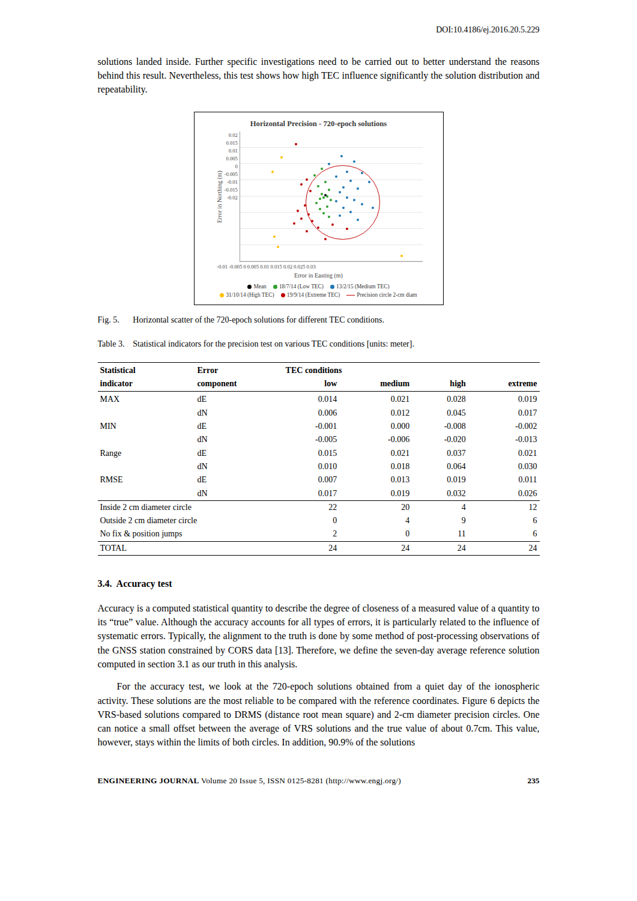DOI:10.4186/ej.2016.20.5.229
solutions landed inside. Further specific investigations need to be carried out to better understand the reasons behind this result. Nevertheless, this test shows how high TEC influence significantly the solution distribution and repeatability.
Horizontal Precision - 720-epoch solutions
Error in Northing (m)
0.02
0.015
0.01
0.005
0
-0.005
-0.01
-0.015
-0.02
-0.01
-0.005
0
0.005
0.01
0.015
0.02
0.025
0.03
Error in Easting (m)
Mean 18/7/14 (Low TEC) 13/2/15 (Medium TEC)
31/10/14 (High TEC) 19/9/14 (Extreme TEC) Precision circle 2-cm diam
Fig. 5. Horizontal scatter of the 720-epoch solutions for different TEC conditions.
Table 3. Statistical indicators for the precision test on various TEC conditions [units: meter].
| Statistical | Error | TEC conditions |
| --- | --- | --- |
| indicator | component | low | medium | high | extreme |
| MAX | dE | 0.014 | 0.021 | 0.028 | 0.019 |
| | dN | 0.006 | 0.012 | 0.045 | 0.017 |
| MIN | dE | -0.001 | 0.000 | -0.008 | -0.002 |
| | dN | -0.005 | -0.006 | -0.020 | -0.013 |
| Range | dE | 0.015 | 0.021 | 0.037 | 0.021 |
| | dN | 0.010 | 0.018 | 0.064 | 0.030 |
| RMSE | dE | 0.007 | 0.013 | 0.019 | 0.011 |
| | dN | 0.017 | 0.019 | 0.032 | 0.026 |
| Inside 2 cm diameter circle | 22 | 20 | 4 | 12 |
| Outside 2 cm diameter circle | 0 | 4 | 9 | 6 |
| No fix & position jumps | 2 | 0 | 11 | 6 |
| TOTAL | 24 | 24 | 24 | 24 |
3.4. Accuracy test
Accuracy is a computed statistical quantity to describe the degree of closeness of a measured value of a quantity to its “true” value. Although the accuracy accounts for all types of errors, it is particularly related to the influence of systematic errors. Typically, the alignment to the truth is done by some method of post-processing observations of the GNSS station constrained by CORS data [13]. Therefore, we define the seven-day average reference solution computed in section 3.1 as our truth in this analysis.
For the accuracy test, we look at the 720-epoch solutions obtained from a quiet day of the ionospheric activity. These solutions are the most reliable to be compared with the reference coordinates. Figure 6 depicts the VRS-based solutions compared to DRMS (distance root mean square) and 2-cm diameter precision circles. One can notice a small offset between the average of VRS solutions and the true value of about 0.7cm. This value, however, stays within the limits of both circles. In addition, 90.9% of the solutions
ENGINEERING JOURNAL Volume 20 Issue 5, ISSN 0125-8281 (http://www.engj.org/)
235